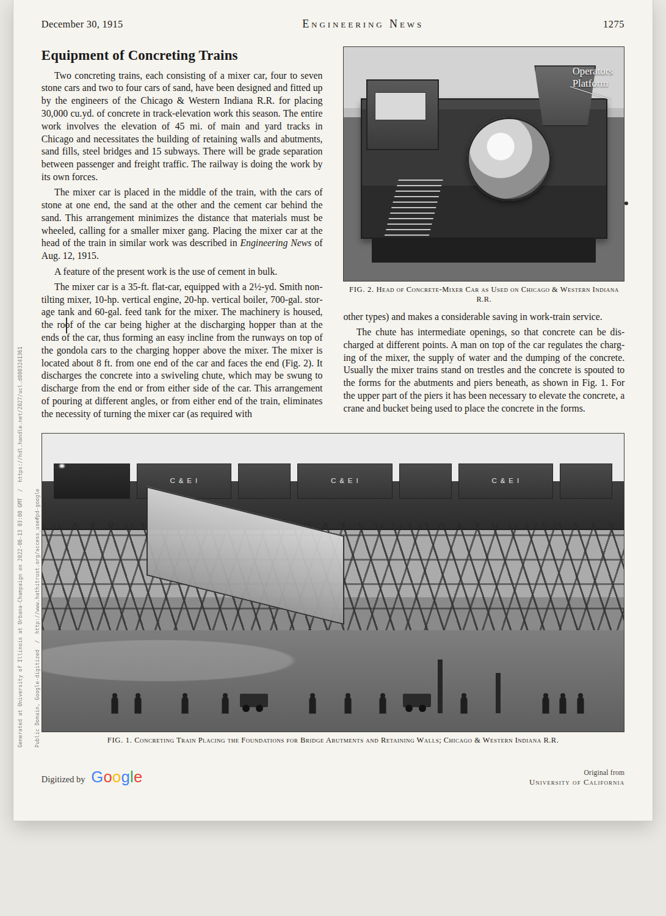Generated at University of Illinois at Urbana-Champaign on 2022-06-13 03:00 GMT / https://hdl.handle.net/2027/ucl.d0003241361
Public Domain, Google-digitized / http://www.hathitrust.org/access_use#pd-google
December 30, 1915
Engineering News
1275
Equipment of Concreting Trains
Two concreting trains, each consisting of a mixer car, four to seven stone cars and two to four cars of sand, have been designed and fitted up by the engineers of the Chicago & Western Indiana R.R. for placing 30,000 cu.yd. of concrete in track-elevation work this season. The entire work involves the elevation of 45 mi. of main and yard tracks in Chicago and necessitates the building of retaining walls and abutments, sand fills, steel bridges and 15 subways. There will be grade separation between passenger and freight traffic. The railway is doing the work by its own forces.
The mixer car is placed in the middle of the train, with the cars of stone at one end, the sand at the other and the cement car behind the sand. This arrangement minimizes the distance that materials must be wheeled, calling for a smaller mixer gang. Placing the mixer car at the head of the train in similar work was described in Engineering News of Aug. 12, 1915.
A feature of the present work is the use of cement in bulk.
The mixer car is a 35-ft. flat-car, equipped with a 2½-yd. Smith nontilting mixer, 10-hp. vertical engine, 20-hp. vertical boiler, 700-gal. storage tank and 60-gal. feed tank for the mixer. The machinery is housed, the roof of the car being higher at the discharging hopper than at the ends of the car, thus forming an easy incline from the runways on top of the gondola cars to the charging hopper above the mixer. The mixer is located about 8 ft. from one end of the car and faces the end (Fig. 2). It discharges the concrete into a swiveling chute, which may be swung to discharge from the end or from either side of the car. This arrangement of pouring at different angles, or from either end of the train, eliminates the necessity of turning the mixer car (as required with
Operators
Platform
FIG. 2. Head of Concrete-Mixer Car as Used on Chicago & Western Indiana R.R.
other types) and makes a considerable saving in work-train service.
The chute has intermediate openings, so that concrete can be discharged at different points. A man on top of the car regulates the charging of the mixer, the supply of water and the dumping of the concrete. Usually the mixer trains stand on trestles and the concrete is spouted to the forms for the abutments and piers beneath, as shown in Fig. 1. For the upper part of the piers it has been necessary to elevate the concrete, a crane and bucket being used to place the concrete in the forms.
C & E I
C & E I
C & E I
FIG. 1. Concreting Train Placing the Foundations for Bridge Abutments and Retaining Walls; Chicago & Western Indiana R.R.
Digitized by Google
Original from University of California